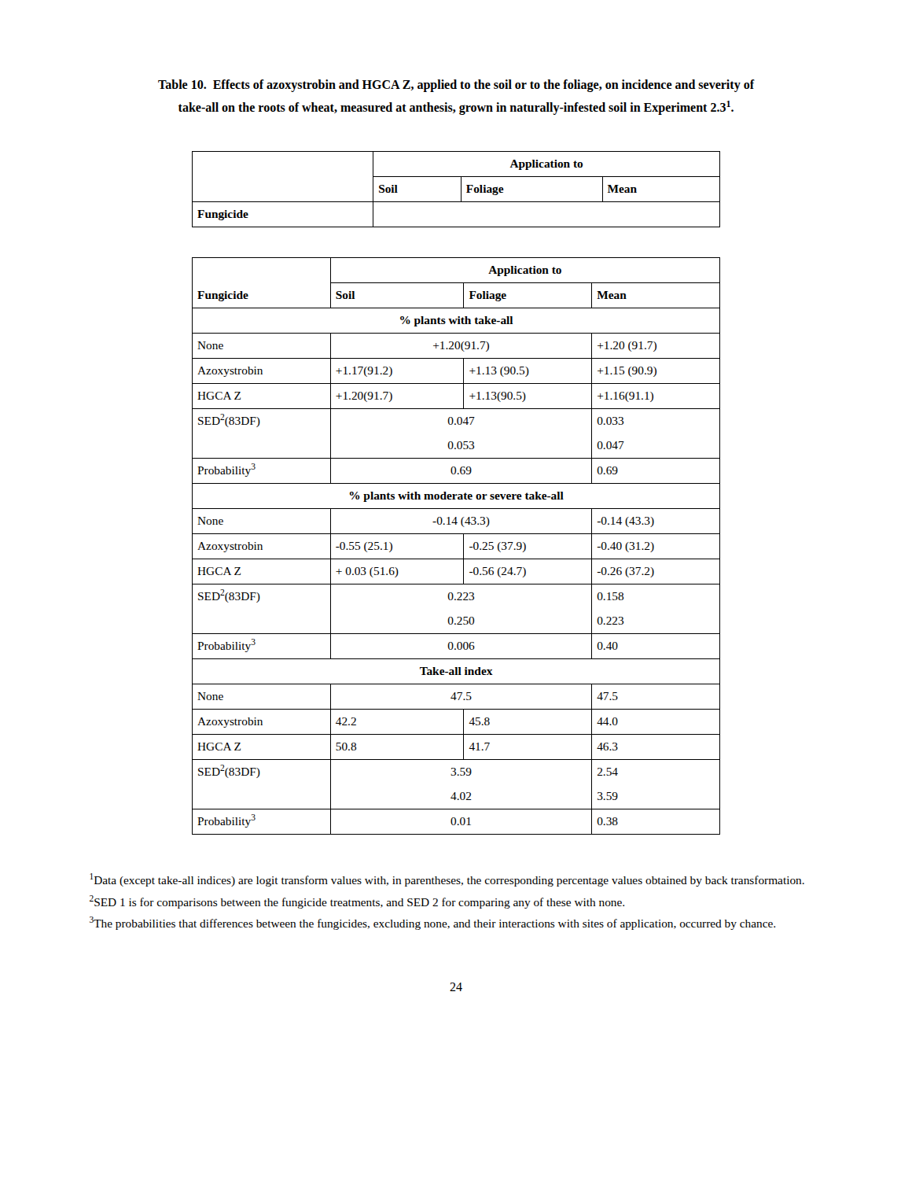Table 10. Effects of azoxystrobin and HGCA Z, applied to the soil or to the foliage, on incidence and severity of take-all on the roots of wheat, measured at anthesis, grown in naturally-infested soil in Experiment 2.31.
| | Application to |
| Soil | Foliage | Mean |
| Fungicide | |
| Fungicide | Application to |
| --- | --- |
| Soil | Foliage | Mean |
| % plants with take-all |
| None | +1.20(91.7) | +1.20 (91.7) |
| Azoxystrobin | +1.17(91.2) | +1.13 (90.5) | +1.15 (90.9) |
| HGCA Z | +1.20(91.7) | +1.13(90.5) | +1.16(91.1) |
| SED 2 (83DF) | 0.047 | 0.033 |
| | 0.053 | 0.047 |
| Probability 3 | 0.69 | 0.69 |
| % plants with moderate or severe take-all |
| None | -0.14 (43.3) | -0.14 (43.3) |
| Azoxystrobin | -0.55 (25.1) | -0.25 (37.9) | -0.40 (31.2) |
| HGCA Z | + 0.03 (51.6) | -0.56 (24.7) | -0.26 (37.2) |
| SED 2 (83DF) | 0.223 | 0.158 |
| | 0.250 | 0.223 |
| Probability 3 | 0.006 | 0.40 |
| Take-all index |
| None | 47.5 | 47.5 |
| Azoxystrobin | 42.2 | 45.8 | 44.0 |
| HGCA Z | 50.8 | 41.7 | 46.3 |
| SED 2 (83DF) | 3.59 | 2.54 |
| | 4.02 | 3.59 |
| Probability 3 | 0.01 | 0.38 |
1Data (except take-all indices) are logit transform values with, in parentheses, the corresponding percentage values obtained by back transformation.
2SED 1 is for comparisons between the fungicide treatments, and SED 2 for comparing any of these with none.
3The probabilities that differences between the fungicides, excluding none, and their interactions with sites of application, occurred by chance.
24